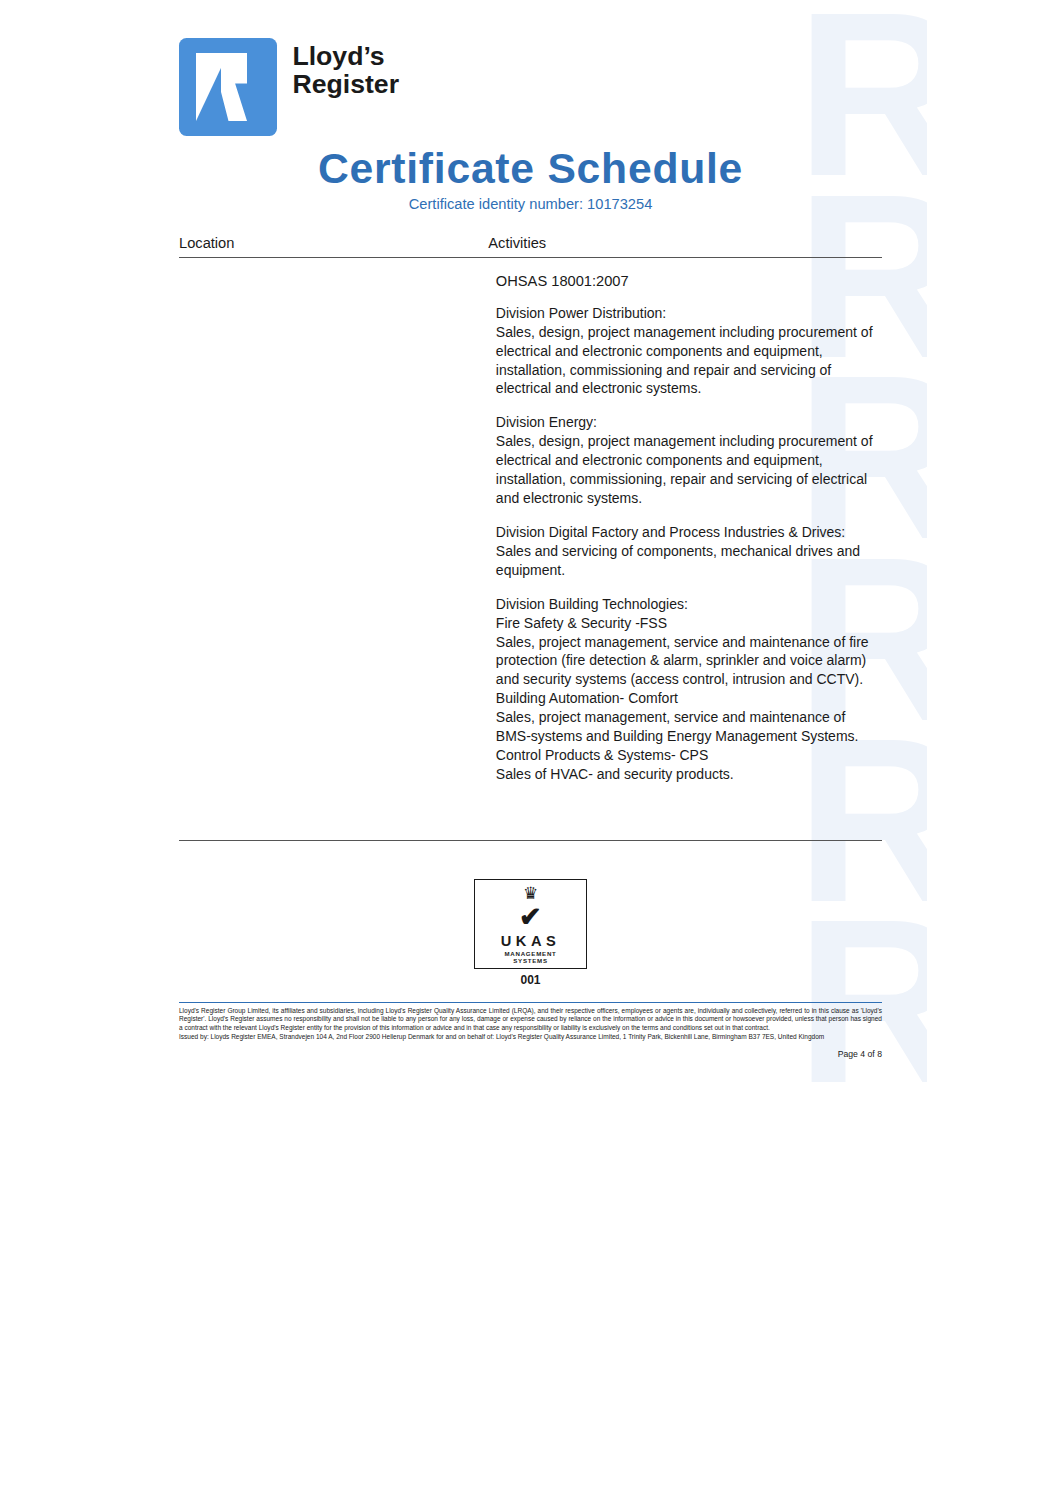R R R R R R
Lloyd’s
Register
Certificate Schedule
Certificate identity number: 10173254
| Location | Activities |
| --- | --- |
| | OHSAS 18001:2007 Division Power Distribution: Sales, design, project management including procurement of electrical and electronic components and equipment, installation, commissioning and repair and servicing of electrical and electronic systems. Division Energy: Sales, design, project management including procurement of electrical and electronic components and equipment, installation, commissioning, repair and servicing of electrical and electronic systems. Division Digital Factory and Process Industries & Drives: Sales and servicing of components, mechanical drives and equipment. Division Building Technologies: Fire Safety & Security -FSS Sales, project management, service and maintenance of fire protection (fire detection & alarm, sprinkler and voice alarm) and security systems (access control, intrusion and CCTV). Building Automation- Comfort Sales, project management, service and maintenance of BMS-systems and Building Energy Management Systems. Control Products & Systems- CPS Sales of HVAC- and security products. |
♛
✔
UKAS
MANAGEMENT
SYSTEMS
001
Lloyd's Register Group Limited, its affiliates and subsidiaries, including Lloyd's Register Quality Assurance Limited (LRQA), and their respective officers, employees or agents are, individually and collectively, referred to in this clause as 'Lloyd's Register'. Lloyd's Register assumes no responsibility and shall not be liable to any person for any loss, damage or expense caused by reliance on the information or advice in this document or howsoever provided, unless that person has signed a contract with the relevant Lloyd's Register entity for the provision of this information or advice and in that case any responsibility or liability is exclusively on the terms and conditions set out in that contract.
Issued by: Lloyds Register EMEA, Strandvejen 104 A, 2nd Floor 2900 Hellerup Denmark for and on behalf of: Lloyd's Register Quality Assurance Limited, 1 Trinity Park, Bickenhill Lane, Birmingham B37 7ES, United Kingdom
Page 4 of 8